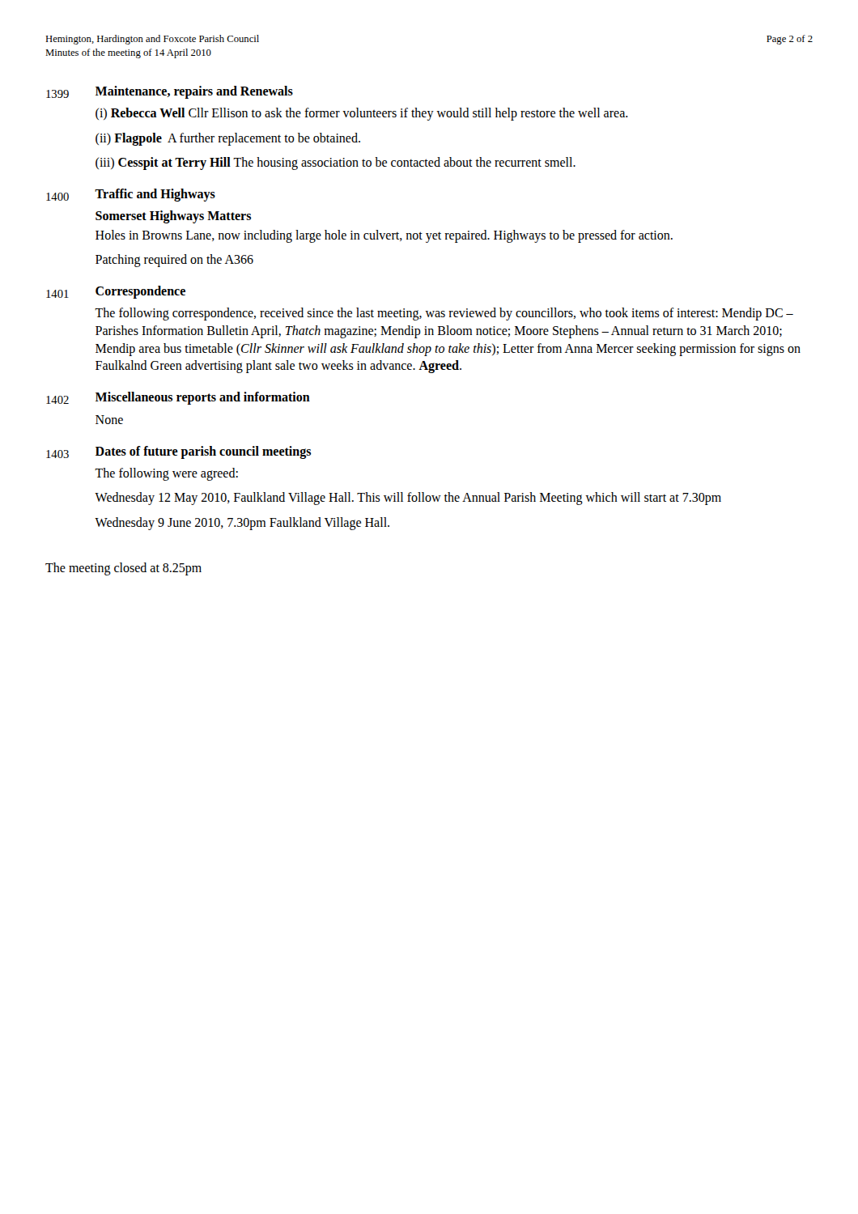Hemington, Hardington and Foxcote Parish Council
Minutes of the meeting of 14 April 2010
Page 2 of 2
1399
Maintenance, repairs and Renewals
(i) Rebecca Well Cllr Ellison to ask the former volunteers if they would still help restore the well area.
(ii) Flagpole A further replacement to be obtained.
(iii) Cesspit at Terry Hill The housing association to be contacted about the recurrent smell.
1400
Traffic and Highways
Somerset Highways Matters
Holes in Browns Lane, now including large hole in culvert, not yet repaired. Highways to be pressed for action.
Patching required on the A366
1401
Correspondence
The following correspondence, received since the last meeting, was reviewed by councillors, who took items of interest: Mendip DC – Parishes Information Bulletin April, Thatch magazine; Mendip in Bloom notice; Moore Stephens – Annual return to 31 March 2010; Mendip area bus timetable (Cllr Skinner will ask Faulkland shop to take this); Letter from Anna Mercer seeking permission for signs on Faulkalnd Green advertising plant sale two weeks in advance. Agreed.
1402
Miscellaneous reports and information
None
1403
Dates of future parish council meetings
The following were agreed:
Wednesday 12 May 2010, Faulkland Village Hall. This will follow the Annual Parish Meeting which will start at 7.30pm
Wednesday 9 June 2010, 7.30pm Faulkland Village Hall.
The meeting closed at 8.25pm